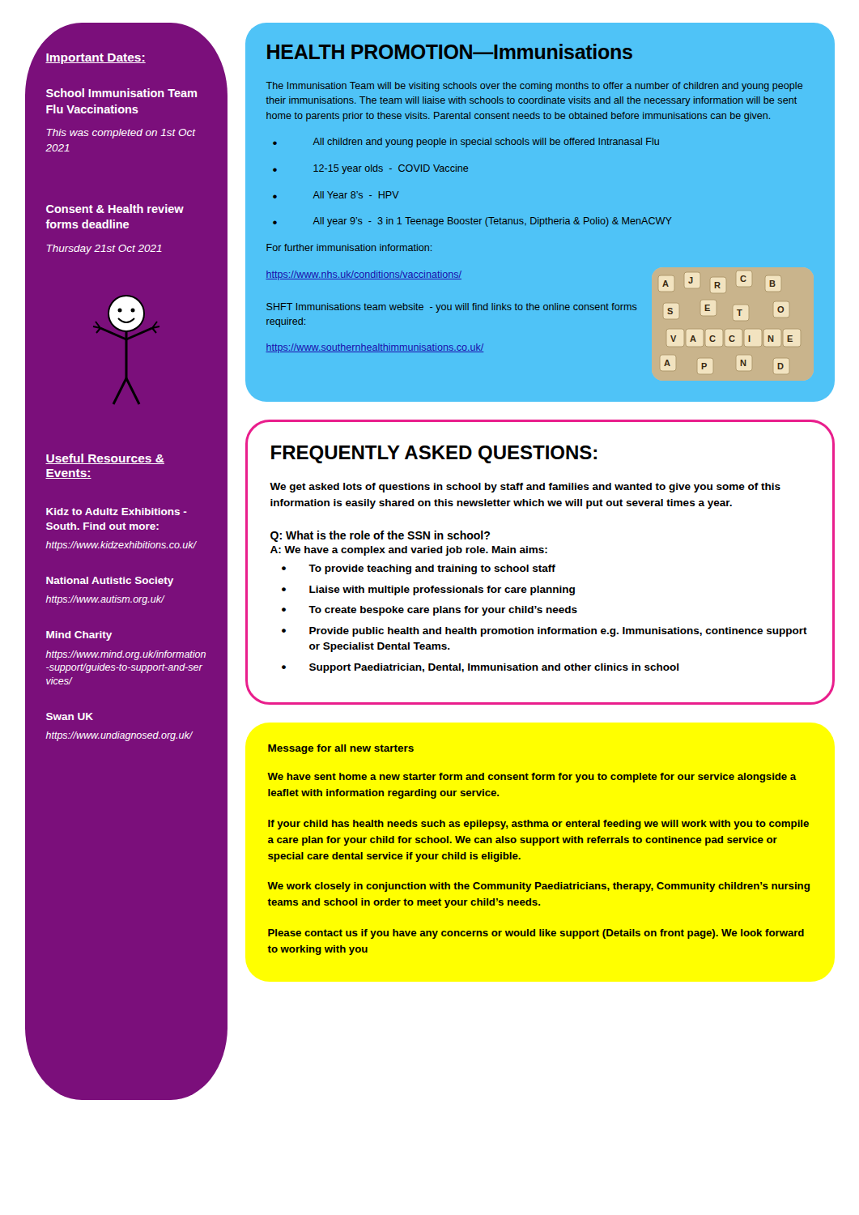Important Dates:
School Immunisation Team Flu Vaccinations
This was completed on 1st Oct 2021
Consent & Health review forms deadline
Thursday 21st Oct 2021
Useful Resources & Events:
Kidz to Adultz Exhibitions - South. Find out more:
https://www.kidzexhibitions.co.uk/
National Autistic Society
https://www.autism.org.uk/
Mind Charity
https://www.mind.org.uk/information-support/guides-to-support-and-services/
Swan UK
https://www.undiagnosed.org.uk/
HEALTH PROMOTION—Immunisations
The Immunisation Team will be visiting schools over the coming months to offer a number of children and young people their immunisations. The team will liaise with schools to coordinate visits and all the necessary information will be sent home to parents prior to these visits. Parental consent needs to be obtained before immunisations can be given.
All children and young people in special schools will be offered Intranasal Flu
12-15 year olds - COVID Vaccine
All Year 8’s - HPV
All year 9’s - 3 in 1 Teenage Booster (Tetanus, Diptheria & Polio) & MenACWY
For further immunisation information:
https://www.nhs.uk/conditions/vaccinations/
SHFT Immunisations team website - you will find links to the online consent forms required:
https://www.southernhealthimmunisations.co.uk/
A J R C B S E T O V A C C I N E A P N D
FREQUENTLY ASKED QUESTIONS:
We get asked lots of questions in school by staff and families and wanted to give you some of this information is easily shared on this newsletter which we will put out several times a year.
Q: What is the role of the SSN in school?
A: We have a complex and varied job role. Main aims:
To provide teaching and training to school staff
Liaise with multiple professionals for care planning
To create bespoke care plans for your child’s needs
Provide public health and health promotion information e.g. Immunisations, continence support or Specialist Dental Teams.
Support Paediatrician, Dental, Immunisation and other clinics in school
Message for all new starters
We have sent home a new starter form and consent form for you to complete for our service alongside a leaflet with information regarding our service.
If your child has health needs such as epilepsy, asthma or enteral feeding we will work with you to compile a care plan for your child for school. We can also support with referrals to continence pad service or special care dental service if your child is eligible.
We work closely in conjunction with the Community Paediatricians, therapy, Community children’s nursing teams and school in order to meet your child’s needs.
Please contact us if you have any concerns or would like support (Details on front page). We look forward to working with you